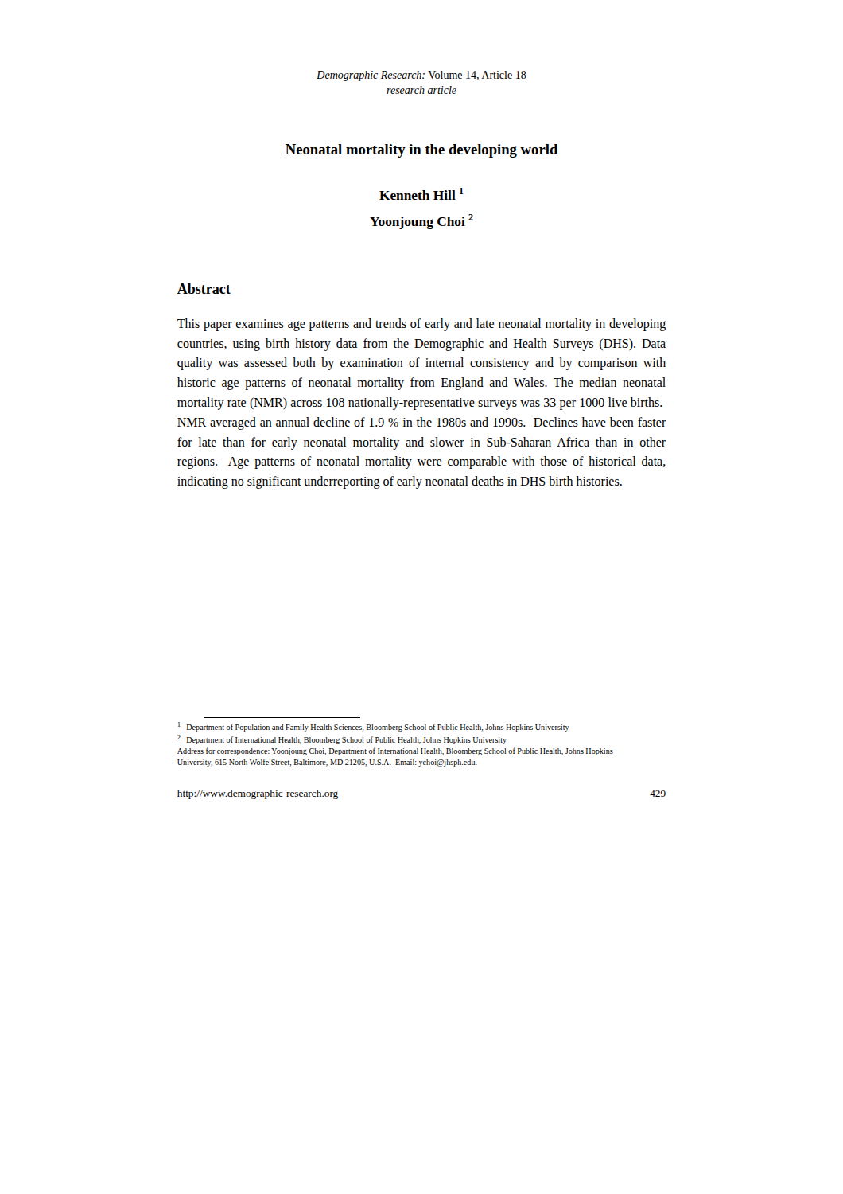Demographic Research: Volume 14, Article 18
research article
Neonatal mortality in the developing world
Kenneth Hill 1
Yoonjoung Choi 2
Abstract
This paper examines age patterns and trends of early and late neonatal mortality in developing countries, using birth history data from the Demographic and Health Surveys (DHS). Data quality was assessed both by examination of internal consistency and by comparison with historic age patterns of neonatal mortality from England and Wales. The median neonatal mortality rate (NMR) across 108 nationally-representative surveys was 33 per 1000 live births. NMR averaged an annual decline of 1.9 % in the 1980s and 1990s. Declines have been faster for late than for early neonatal mortality and slower in Sub-Saharan Africa than in other regions. Age patterns of neonatal mortality were comparable with those of historical data, indicating no significant underreporting of early neonatal deaths in DHS birth histories.
1 Department of Population and Family Health Sciences, Bloomberg School of Public Health, Johns Hopkins University
2 Department of International Health, Bloomberg School of Public Health, Johns Hopkins University
Address for correspondence: Yoonjoung Choi, Department of International Health, Bloomberg School of Public Health, Johns Hopkins
University, 615 North Wolfe Street, Baltimore, MD 21205, U.S.A. Email: ychoi@jhsph.edu.
http://www.demographic-research.org 429